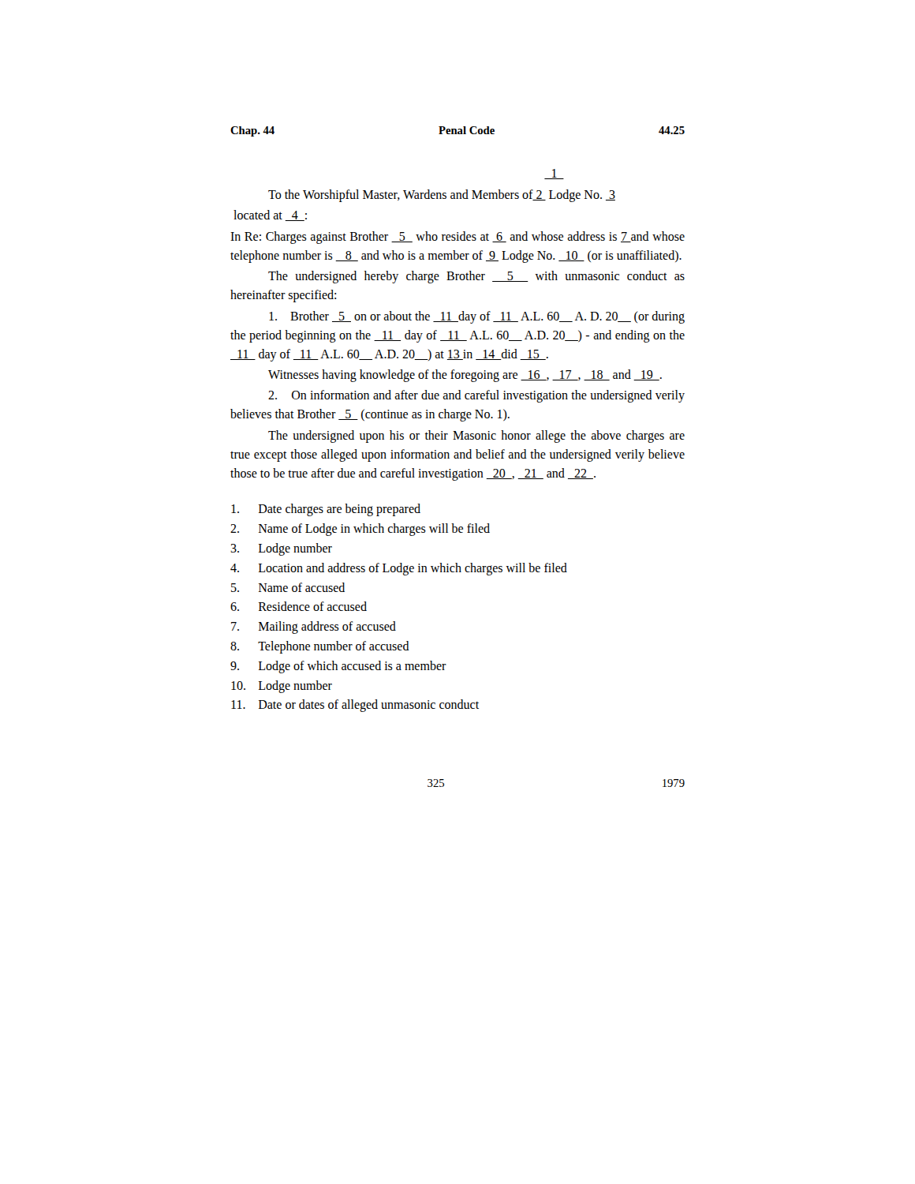Chap. 44 Penal Code 44.25
1
To the Worshipful Master, Wardens and Members of 2 Lodge No. 3
located at 4 :
In Re: Charges against Brother 5 who resides at 6 and whose address is 7 and whose telephone number is 8 and who is a member of 9 Lodge No. 10 (or is unaffiliated).
The undersigned hereby charge Brother 5 with unmasonic conduct as hereinafter specified:
1. Brother 5 on or about the 11 day of 11 A.L. 60__ A. D. 20__ (or during the period beginning on the 11 day of 11 A.L. 60__ A.D. 20__) - and ending on the 11 day of 11 A.L. 60__ A.D. 20__) at 13 in 14 did 15 .
Witnesses having knowledge of the foregoing are 16 , 17 , 18 and 19 .
2. On information and after due and careful investigation the undersigned verily believes that Brother 5 (continue as in charge No. 1).
The undersigned upon his or their Masonic honor allege the above charges are true except those alleged upon information and belief and the undersigned verily believe those to be true after due and careful investigation 20 , 21 and 22 .
1. Date charges are being prepared
2. Name of Lodge in which charges will be filed
3. Lodge number
4. Location and address of Lodge in which charges will be filed
5. Name of accused
6. Residence of accused
7. Mailing address of accused
8. Telephone number of accused
9. Lodge of which accused is a member
10. Lodge number
11. Date or dates of alleged unmasonic conduct
325 1979